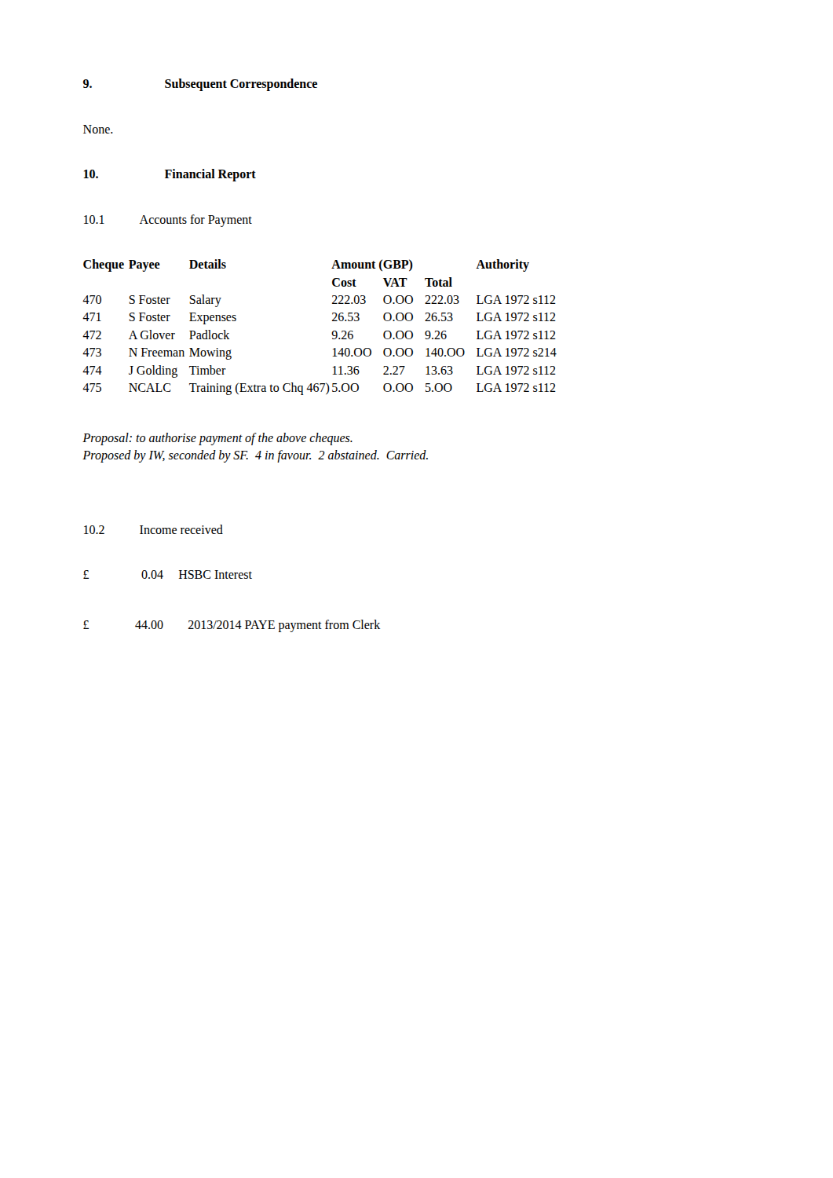9. Subsequent Correspondence
None.
10. Financial Report
10.1 Accounts for Payment
| Cheque | Payee | Details | Amount (GBP) | Authority |
| --- | --- | --- | --- | --- |
| | | | Cost | VAT | Total | |
| 470 | S Foster | Salary | 222.03 | O.OO | 222.03 | LGA 1972 s112 |
| 471 | S Foster | Expenses | 26.53 | O.OO | 26.53 | LGA 1972 s112 |
| 472 | A Glover | Padlock | 9.26 | O.OO | 9.26 | LGA 1972 s112 |
| 473 | N Freeman | Mowing | 140.OO | O.OO | 140.OO | LGA 1972 s214 |
| 474 | J Golding | Timber | 11.36 | 2.27 | 13.63 | LGA 1972 s112 |
| 475 | NCALC | Training (Extra to Chq 467) | 5.OO | O.OO | 5.OO | LGA 1972 s112 |
Proposal: to authorise payment of the above cheques.
Proposed by IW, seconded by SF. 4 in favour. 2 abstained. Carried.
10.2 Income received
£0.04 HSBC Interest
£44.00 2013/2014 PAYE payment from Clerk